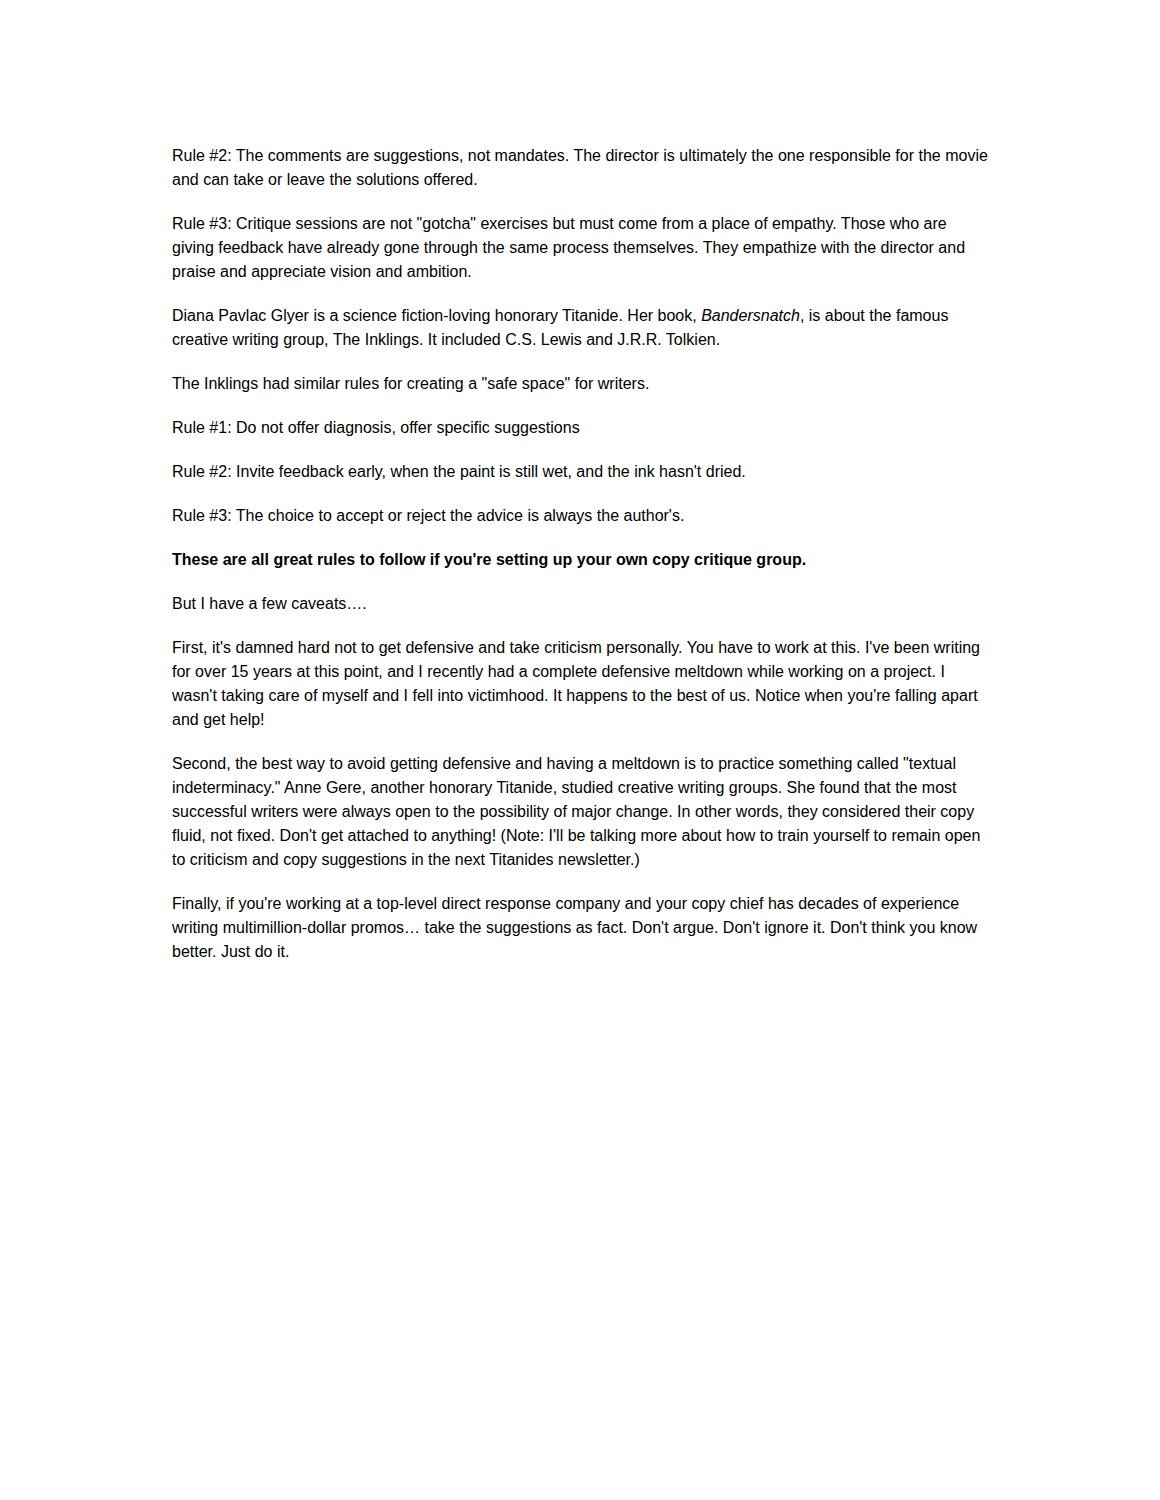Rule #2: The comments are suggestions, not mandates. The director is ultimately the one responsible for the movie and can take or leave the solutions offered.
Rule #3: Critique sessions are not "gotcha" exercises but must come from a place of empathy. Those who are giving feedback have already gone through the same process themselves. They empathize with the director and praise and appreciate vision and ambition.
Diana Pavlac Glyer is a science fiction-loving honorary Titanide. Her book, Bandersnatch, is about the famous creative writing group, The Inklings. It included C.S. Lewis and J.R.R. Tolkien.
The Inklings had similar rules for creating a "safe space" for writers.
Rule #1: Do not offer diagnosis, offer specific suggestions
Rule #2: Invite feedback early, when the paint is still wet, and the ink hasn't dried.
Rule #3: The choice to accept or reject the advice is always the author's.
These are all great rules to follow if you're setting up your own copy critique group.
But I have a few caveats….
First, it's damned hard not to get defensive and take criticism personally. You have to work at this. I've been writing for over 15 years at this point, and I recently had a complete defensive meltdown while working on a project. I wasn't taking care of myself and I fell into victimhood. It happens to the best of us. Notice when you're falling apart and get help!
Second, the best way to avoid getting defensive and having a meltdown is to practice something called "textual indeterminacy." Anne Gere, another honorary Titanide, studied creative writing groups. She found that the most successful writers were always open to the possibility of major change. In other words, they considered their copy fluid, not fixed. Don't get attached to anything! (Note: I'll be talking more about how to train yourself to remain open to criticism and copy suggestions in the next Titanides newsletter.)
Finally, if you're working at a top-level direct response company and your copy chief has decades of experience writing multimillion-dollar promos… take the suggestions as fact. Don't argue. Don't ignore it. Don't think you know better. Just do it.